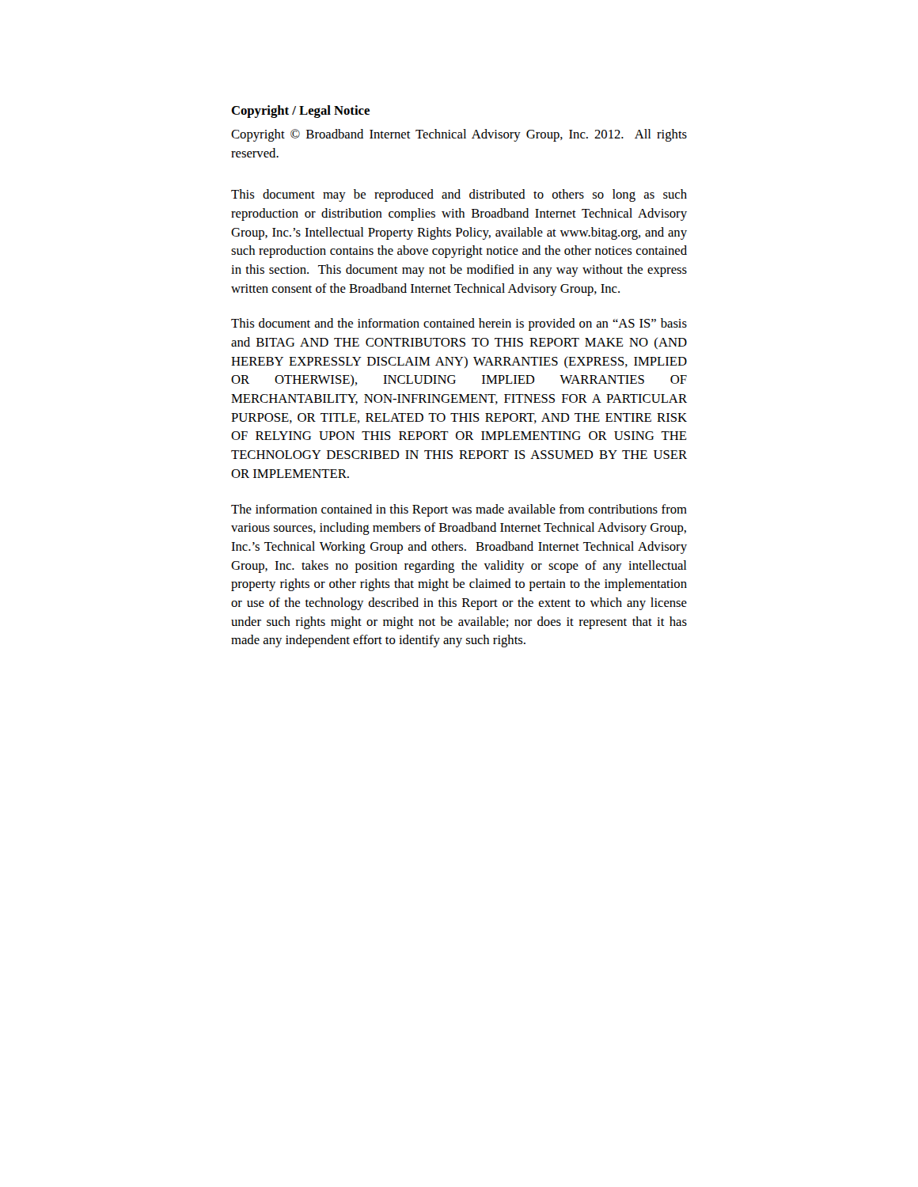Copyright / Legal Notice
Copyright © Broadband Internet Technical Advisory Group, Inc. 2012. All rights reserved.
This document may be reproduced and distributed to others so long as such reproduction or distribution complies with Broadband Internet Technical Advisory Group, Inc.’s Intellectual Property Rights Policy, available at www.bitag.org, and any such reproduction contains the above copyright notice and the other notices contained in this section. This document may not be modified in any way without the express written consent of the Broadband Internet Technical Advisory Group, Inc.
This document and the information contained herein is provided on an “AS IS” basis and BITAG AND THE CONTRIBUTORS TO THIS REPORT MAKE NO (AND HEREBY EXPRESSLY DISCLAIM ANY) WARRANTIES (EXPRESS, IMPLIED OR OTHERWISE), INCLUDING IMPLIED WARRANTIES OF MERCHANTABILITY, NON-INFRINGEMENT, FITNESS FOR A PARTICULAR PURPOSE, OR TITLE, RELATED TO THIS REPORT, AND THE ENTIRE RISK OF RELYING UPON THIS REPORT OR IMPLEMENTING OR USING THE TECHNOLOGY DESCRIBED IN THIS REPORT IS ASSUMED BY THE USER OR IMPLEMENTER.
The information contained in this Report was made available from contributions from various sources, including members of Broadband Internet Technical Advisory Group, Inc.’s Technical Working Group and others. Broadband Internet Technical Advisory Group, Inc. takes no position regarding the validity or scope of any intellectual property rights or other rights that might be claimed to pertain to the implementation or use of the technology described in this Report or the extent to which any license under such rights might or might not be available; nor does it represent that it has made any independent effort to identify any such rights.